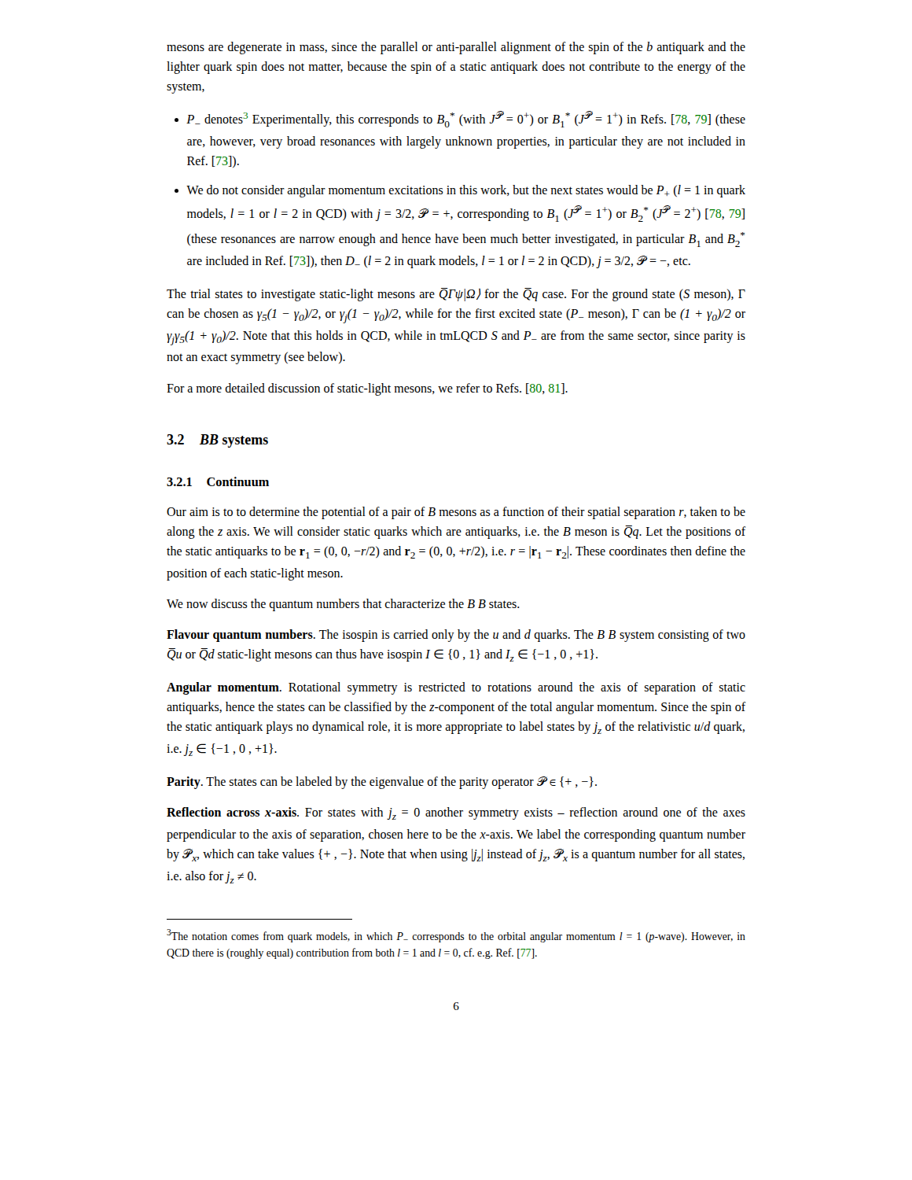mesons are degenerate in mass, since the parallel or anti-parallel alignment of the spin of the b antiquark and the lighter quark spin does not matter, because the spin of a static antiquark does not contribute to the energy of the system,
P− denotes3 Experimentally, this corresponds to B0* (with J𝒫 = 0+) or B1* (J𝒫 = 1+) in Refs. [78, 79] (these are, however, very broad resonances with largely unknown properties, in particular they are not included in Ref. [73]).
We do not consider angular momentum excitations in this work, but the next states would be P+ (l = 1 in quark models, l = 1 or l = 2 in QCD) with j = 3/2, 𝒫 = +, corresponding to B1 (J𝒫 = 1+) or B2* (J𝒫 = 2+) [78, 79] (these resonances are narrow enough and hence have been much better investigated, in particular B1 and B2* are included in Ref. [73]), then D− (l = 2 in quark models, l = 1 or l = 2 in QCD), j = 3/2, 𝒫 = −, etc.
The trial states to investigate static-light mesons are Q̅Γψ|Ω⟩ for the Q̅q case. For the ground state (S meson), Γ can be chosen as γ5(1 − γ0)/2, or γj(1 − γ0)/2, while for the first excited state (P− meson), Γ can be (1 + γ0)/2 or γjγ5(1 + γ0)/2. Note that this holds in QCD, while in tmLQCD S and P− are from the same sector, since parity is not an exact symmetry (see below).
For a more detailed discussion of static-light mesons, we refer to Refs. [80, 81].
3.2 BB systems
3.2.1 Continuum
Our aim is to to determine the potential of a pair of B mesons as a function of their spatial separation r, taken to be along the z axis. We will consider static quarks which are antiquarks, i.e. the B meson is Q̅q. Let the positions of the static antiquarks to be r1 = (0, 0, −r/2) and r2 = (0, 0, +r/2), i.e. r = |r1 − r2|. These coordinates then define the position of each static-light meson.
We now discuss the quantum numbers that characterize the B B states.
Flavour quantum numbers. The isospin is carried only by the u and d quarks. The B B system consisting of two Q̅u or Q̅d static-light mesons can thus have isospin I ∈ {0 , 1} and Iz ∈ {−1 , 0 , +1}.
Angular momentum. Rotational symmetry is restricted to rotations around the axis of separation of static antiquarks, hence the states can be classified by the z-component of the total angular momentum. Since the spin of the static antiquark plays no dynamical role, it is more appropriate to label states by jz of the relativistic u/d quark, i.e. jz ∈ {−1 , 0 , +1}.
Parity. The states can be labeled by the eigenvalue of the parity operator 𝒫 ∈ {+ , −}.
Reflection across x-axis. For states with jz = 0 another symmetry exists – reflection around one of the axes perpendicular to the axis of separation, chosen here to be the x-axis. We label the corresponding quantum number by 𝒫x, which can take values {+ , −}. Note that when using |jz| instead of jz, 𝒫x is a quantum number for all states, i.e. also for jz ≠ 0.
3The notation comes from quark models, in which P− corresponds to the orbital angular momentum l = 1 (p-wave). However, in QCD there is (roughly equal) contribution from both l = 1 and l = 0, cf. e.g. Ref. [77].
6